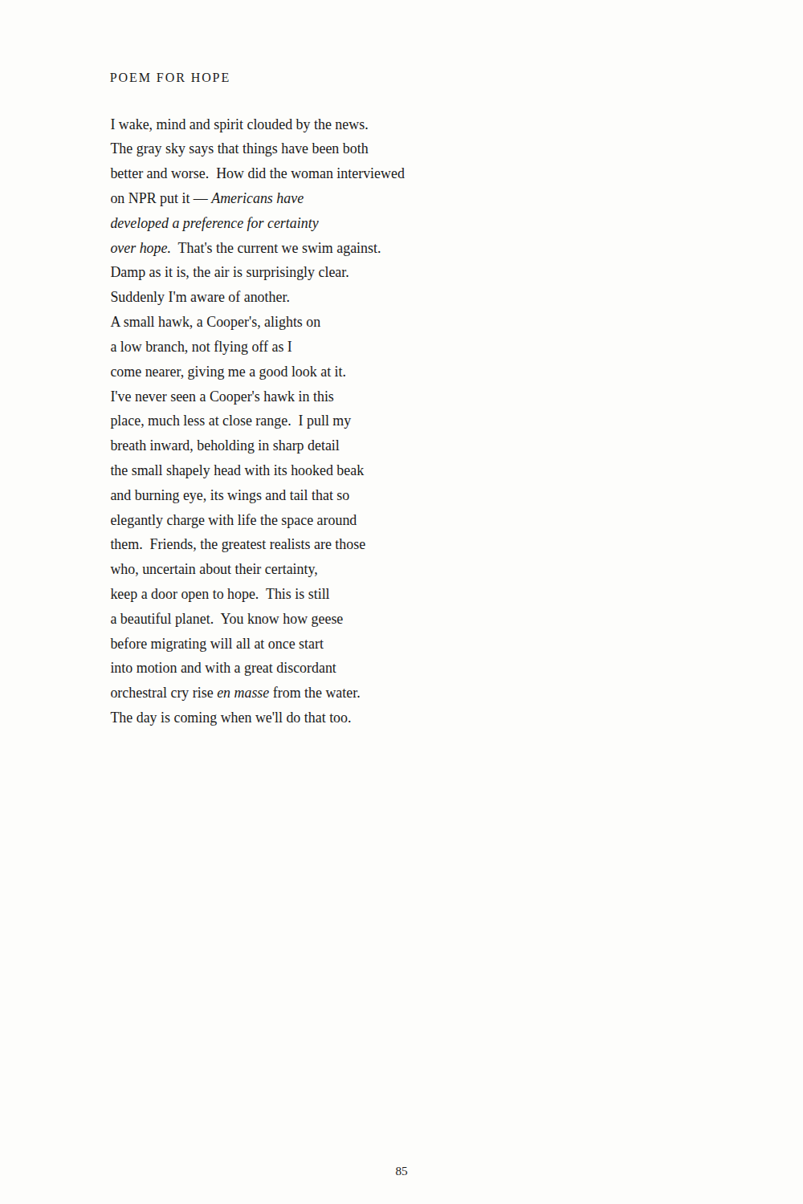Poem for Hope
I wake, mind and spirit clouded by the news. The gray sky says that things have been both better and worse. How did the woman interviewed on NPR put it — Americans have developed a preference for certainty over hope. That's the current we swim against. Damp as it is, the air is surprisingly clear. Suddenly I'm aware of another. A small hawk, a Cooper's, alights on a low branch, not flying off as I come nearer, giving me a good look at it. I've never seen a Cooper's hawk in this place, much less at close range. I pull my breath inward, beholding in sharp detail the small shapely head with its hooked beak and burning eye, its wings and tail that so elegantly charge with life the space around them. Friends, the greatest realists are those who, uncertain about their certainty, keep a door open to hope. This is still a beautiful planet. You know how geese before migrating will all at once start into motion and with a great discordant orchestral cry rise en masse from the water. The day is coming when we'll do that too.
85